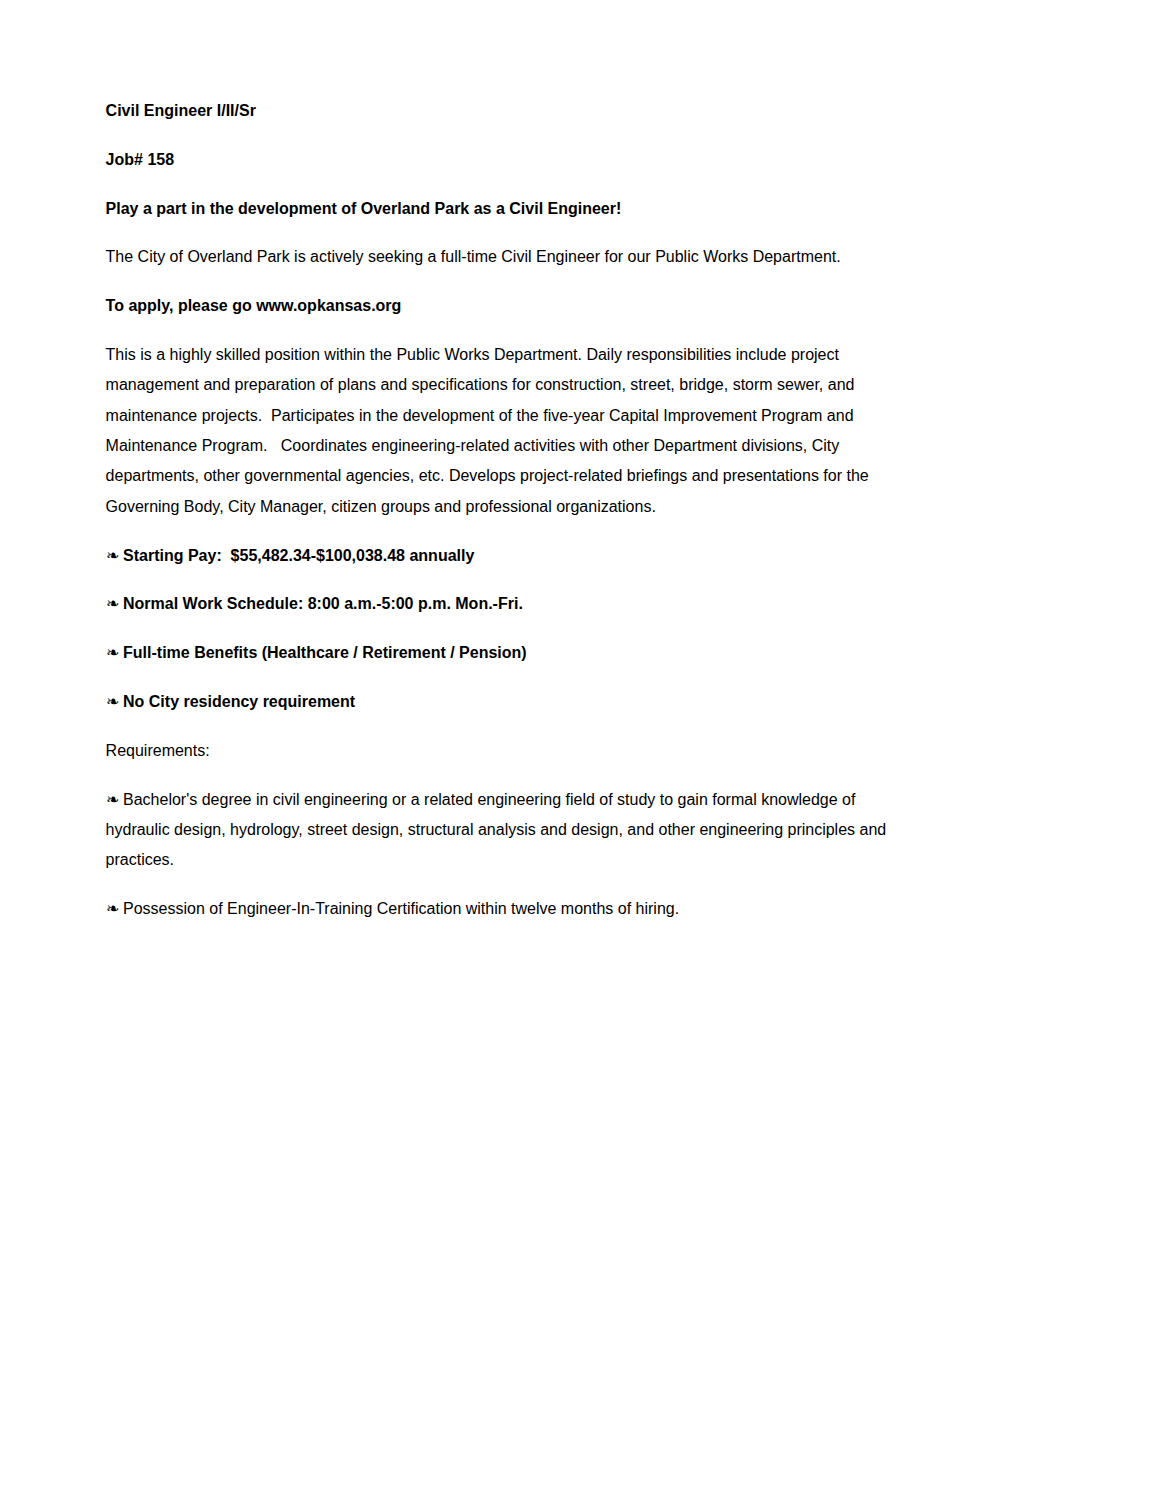Civil Engineer I/II/Sr
Job# 158
Play a part in the development of Overland Park as a Civil Engineer!
The City of Overland Park is actively seeking a full-time Civil Engineer for our Public Works Department.
To apply, please go www.opkansas.org
This is a highly skilled position within the Public Works Department. Daily responsibilities include project management and preparation of plans and specifications for construction, street, bridge, storm sewer, and maintenance projects. Participates in the development of the five-year Capital Improvement Program and Maintenance Program. Coordinates engineering-related activities with other Department divisions, City departments, other governmental agencies, etc. Develops project-related briefings and presentations for the Governing Body, City Manager, citizen groups and professional organizations.
❧ Starting Pay: $55,482.34-$100,038.48 annually
❧ Normal Work Schedule: 8:00 a.m.-5:00 p.m. Mon.-Fri.
❧ Full-time Benefits (Healthcare / Retirement / Pension)
❧ No City residency requirement
Requirements:
❧ Bachelor's degree in civil engineering or a related engineering field of study to gain formal knowledge of hydraulic design, hydrology, street design, structural analysis and design, and other engineering principles and practices.
❧ Possession of Engineer-In-Training Certification within twelve months of hiring.